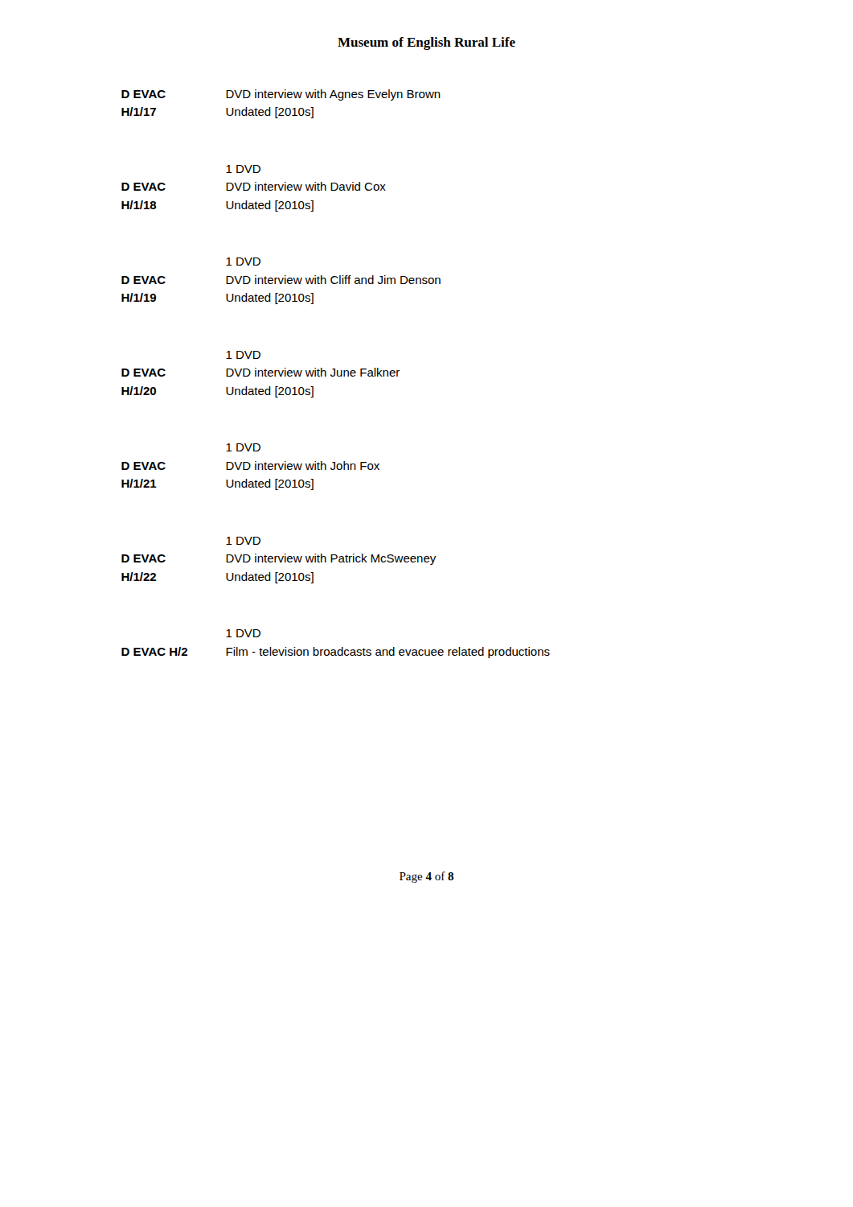Museum of English Rural Life
| D EVAC H/1/17 | DVD interview with Agnes Evelyn Brown Undated [2010s] |
| | 1 DVD |
| D EVAC H/1/18 | DVD interview with David Cox Undated [2010s] |
| | 1 DVD |
| D EVAC H/1/19 | DVD interview with Cliff and Jim Denson Undated [2010s] |
| | 1 DVD |
| D EVAC H/1/20 | DVD interview with June Falkner Undated [2010s] |
| | 1 DVD |
| D EVAC H/1/21 | DVD interview with John Fox Undated [2010s] |
| | 1 DVD |
| D EVAC H/1/22 | DVD interview with Patrick McSweeney Undated [2010s] |
| | 1 DVD |
| D EVAC H/2 | Film - television broadcasts and evacuee related productions |
Page 4 of 8